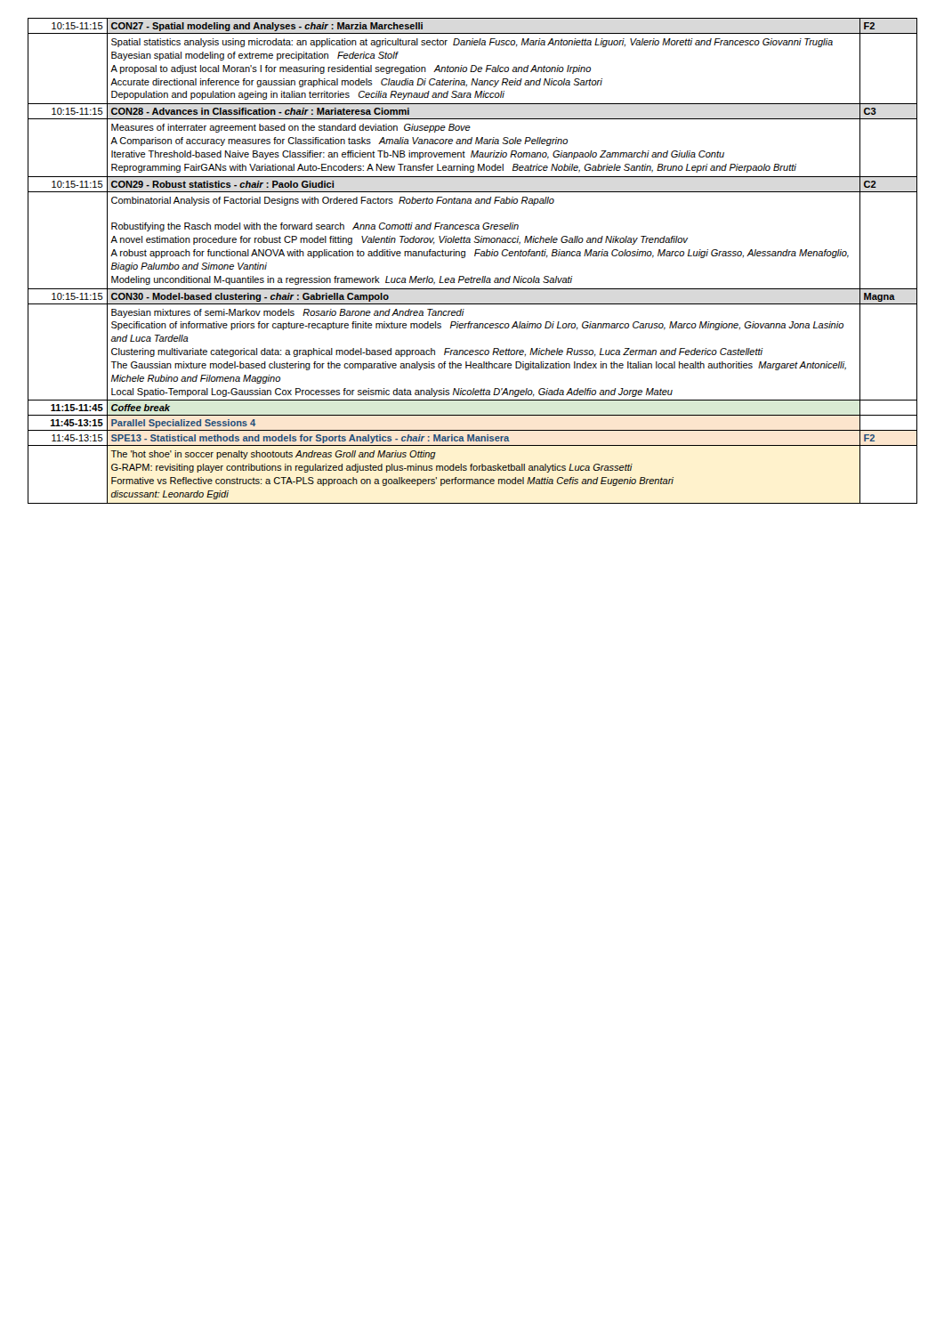| 10:15-11:15 | CON27 - Spatial modeling and Analyses - chair : Marzia Marcheselli | F2 |
| | Spatial statistics analysis using microdata: an application at agricultural sector Daniela Fusco, Maria Antonietta Liguori, Valerio Moretti and Francesco Giovanni Truglia Bayesian spatial modeling of extreme precipitation Federica Stolf A proposal to adjust local Moran's I for measuring residential segregation Antonio De Falco and Antonio Irpino Accurate directional inference for gaussian graphical models Claudia Di Caterina, Nancy Reid and Nicola Sartori Depopulation and population ageing in italian territories Cecilia Reynaud and Sara Miccoli | |
| 10:15-11:15 | CON28 - Advances in Classification - chair : Mariateresa Ciommi | C3 |
| | Measures of interrater agreement based on the standard deviation Giuseppe Bove A Comparison of accuracy measures for Classification tasks Amalia Vanacore and Maria Sole Pellegrino Iterative Threshold-based Naive Bayes Classifier: an efficient Tb-NB improvement Maurizio Romano, Gianpaolo Zammarchi and Giulia Contu Reprogramming FairGANs with Variational Auto-Encoders: A New Transfer Learning Model Beatrice Nobile, Gabriele Santin, Bruno Lepri and Pierpaolo Brutti | |
| 10:15-11:15 | CON29 - Robust statistics - chair : Paolo Giudici | C2 |
| | Combinatorial Analysis of Factorial Designs with Ordered Factors Roberto Fontana and Fabio Rapallo Robustifying the Rasch model with the forward search Anna Comotti and Francesca Greselin A novel estimation procedure for robust CP model fitting Valentin Todorov, Violetta Simonacci, Michele Gallo and Nikolay Trendafilov A robust approach for functional ANOVA with application to additive manufacturing Fabio Centofanti, Bianca Maria Colosimo, Marco Luigi Grasso, Alessandra Menafoglio, Biagio Palumbo and Simone Vantini Modeling unconditional M-quantiles in a regression framework Luca Merlo, Lea Petrella and Nicola Salvati | |
| 10:15-11:15 | CON30 - Model-based clustering - chair : Gabriella Campolo | Magna |
| | Bayesian mixtures of semi-Markov models Rosario Barone and Andrea Tancredi Specification of informative priors for capture-recapture finite mixture models Pierfrancesco Alaimo Di Loro, Gianmarco Caruso, Marco Mingione, Giovanna Jona Lasinio and Luca Tardella Clustering multivariate categorical data: a graphical model-based approach Francesco Rettore, Michele Russo, Luca Zerman and Federico Castelletti The Gaussian mixture model-based clustering for the comparative analysis of the Healthcare Digitalization Index in the Italian local health authorities Margaret Antonicelli, Michele Rubino and Filomena Maggino Local Spatio-Temporal Log-Gaussian Cox Processes for seismic data analysis Nicoletta D'Angelo, Giada Adelfio and Jorge Mateu | |
| 11:15-11:45 | Coffee break | |
| 11:45-13:15 | Parallel Specialized Sessions 4 | |
| 11:45-13:15 | SPE13 - Statistical methods and models for Sports Analytics - chair : Marica Manisera | F2 |
| | The 'hot shoe' in soccer penalty shootouts Andreas Groll and Marius Otting G-RAPM: revisiting player contributions in regularized adjusted plus-minus models forbasketball analytics Luca Grassetti Formative vs Reflective constructs: a CTA-PLS approach on a goalkeepers' performance model Mattia Cefis and Eugenio Brentari discussant: Leonardo Egidi | |